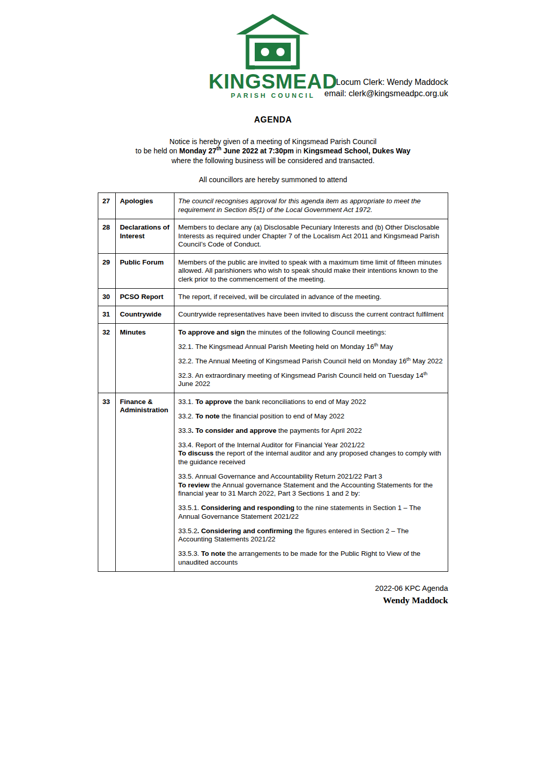KINGSMEAD
PARISH COUNCIL
Locum Clerk: Wendy Maddock
email: clerk@kingsmeadpc.org.uk
AGENDA
Notice is hereby given of a meeting of Kingsmead Parish Council
to be held on Monday 27th June 2022 at 7:30pm in Kingsmead School, Dukes Way
where the following business will be considered and transacted.
All councillors are hereby summoned to attend
| 27 | Apologies | The council recognises approval for this agenda item as appropriate to meet the requirement in Section 85(1) of the Local Government Act 1972. |
| 28 | Declarations of Interest | Members to declare any (a) Disclosable Pecuniary Interests and (b) Other Disclosable Interests as required under Chapter 7 of the Localism Act 2011 and Kingsmead Parish Council’s Code of Conduct. |
| 29 | Public Forum | Members of the public are invited to speak with a maximum time limit of fifteen minutes allowed. All parishioners who wish to speak should make their intentions known to the clerk prior to the commencement of the meeting. |
| 30 | PCSO Report | The report, if received, will be circulated in advance of the meeting. |
| 31 | Countrywide | Countrywide representatives have been invited to discuss the current contract fulfilment |
| 32 | Minutes | To approve and sign the minutes of the following Council meetings: 32.1. The Kingsmead Annual Parish Meeting held on Monday 16 th May 32.2. The Annual Meeting of Kingsmead Parish Council held on Monday 16 th May 2022 32.3. An extraordinary meeting of Kingsmead Parish Council held on Tuesday 14 th June 2022 |
| 33 | Finance & Administration | 33.1. To approve the bank reconciliations to end of May 2022 33.2. To note the financial position to end of May 2022 33.3 . To consider and approve the payments for April 2022 33.4. Report of the Internal Auditor for Financial Year 2021/22 To discuss the report of the internal auditor and any proposed changes to comply with the guidance received 33.5. Annual Governance and Accountability Return 2021/22 Part 3 To review the Annual governance Statement and the Accounting Statements for the financial year to 31 March 2022, Part 3 Sections 1 and 2 by: 33.5.1. Considering and responding to the nine statements in Section 1 – The Annual Governance Statement 2021/22 33.5.2 . Considering and confirming the figures entered in Section 2 – The Accounting Statements 2021/22 33.5.3. To note the arrangements to be made for the Public Right to View of the unaudited accounts |
2022-06 KPC Agenda
Wendy Maddock